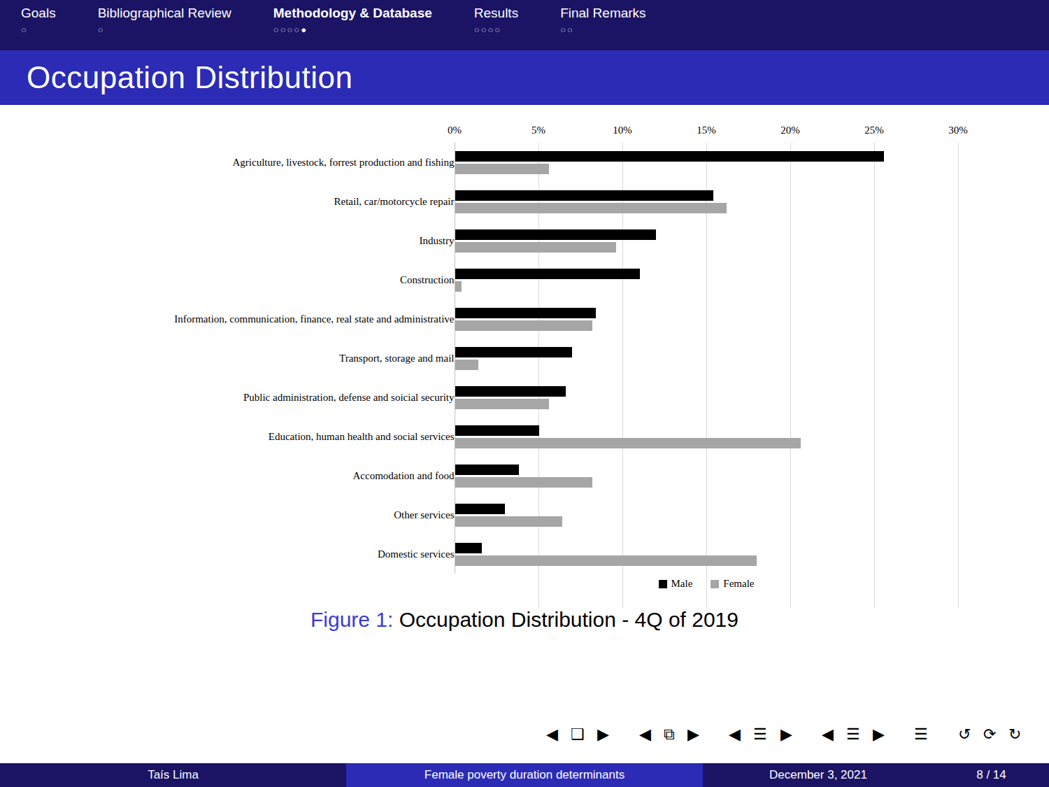Goals ○
Bibliographical Review ○
Methodology & Database ○○○○●
Results ○○○○
Final Remarks ○○
Occupation Distribution
0% 5% 10% 15% 20% 25% 30%
| Agriculture, livestock, forrest production and fishing | |
| Retail, car/motorcycle repair | |
| Industry | |
| Construction | |
| Information, communication, finance, real state and administrative | |
| Transport, storage and mail | |
| Public administration, defense and soicial security | |
| Education, human health and social services | |
| Accomodation and food | |
| Other services | |
| Domestic services | |
Male Female
Figure 1: Occupation Distribution - 4Q of 2019
◀ ❑ ▶ ◀ ⧉ ▶ ◀ ☰ ▶ ◀ ☰ ▶ ☰ ↺ ⟳ ↻
Taís Lima
Female poverty duration determinants
December 3, 2021
8 / 14